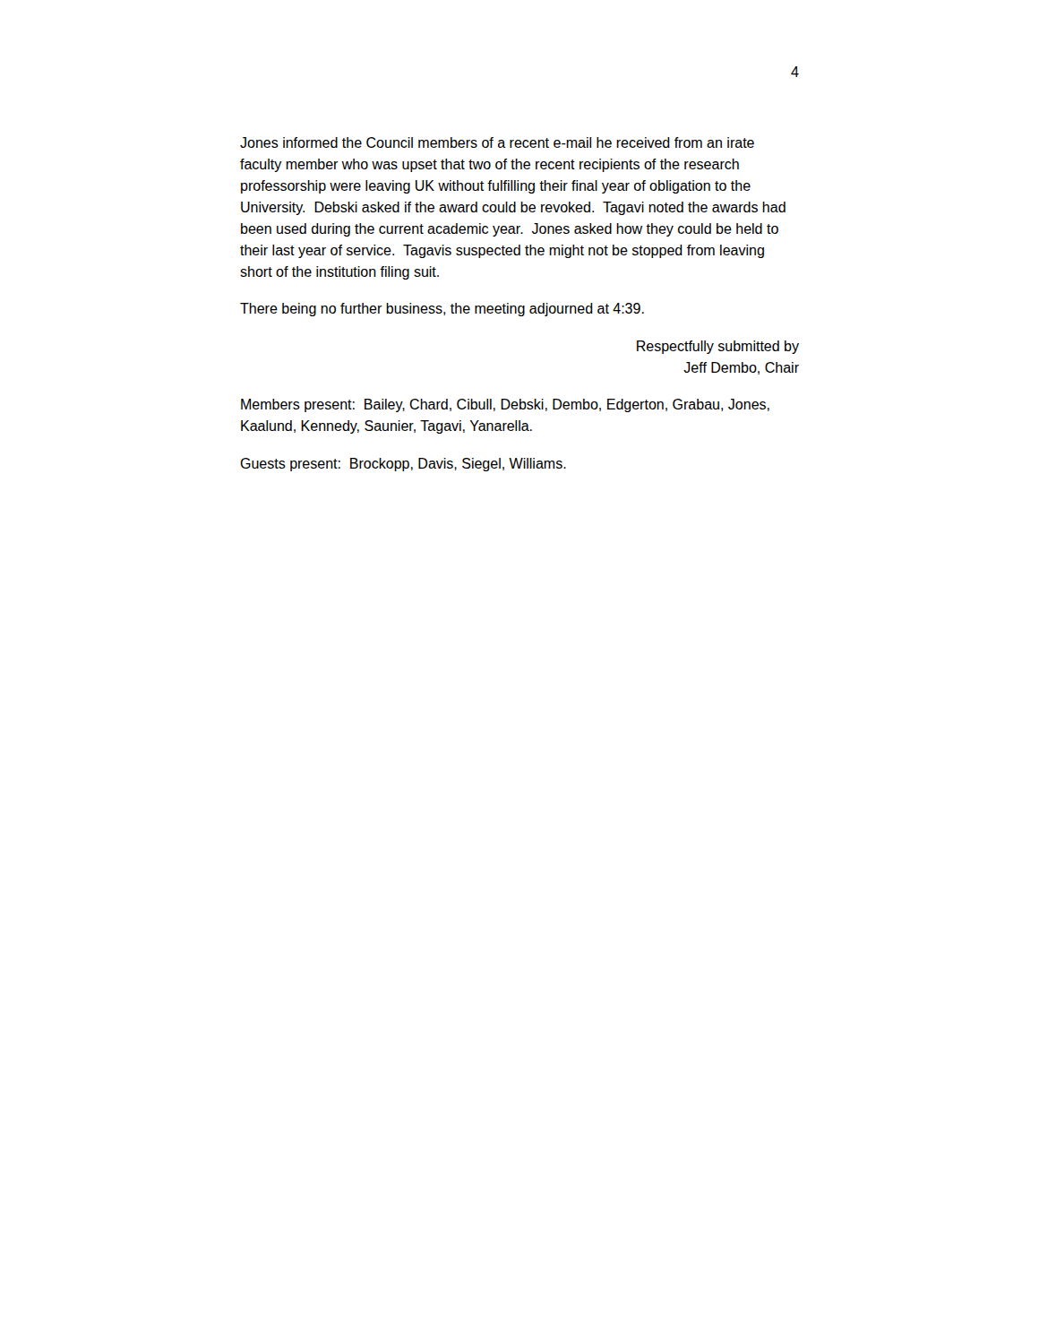4
Jones informed the Council members of a recent e-mail he received from an irate faculty member who was upset that two of the recent recipients of the research professorship were leaving UK without fulfilling their final year of obligation to the University. Debski asked if the award could be revoked. Tagavi noted the awards had been used during the current academic year. Jones asked how they could be held to their last year of service. Tagavis suspected the might not be stopped from leaving short of the institution filing suit.
There being no further business, the meeting adjourned at 4:39.
Respectfully submitted by
Jeff Dembo, Chair
Members present: Bailey, Chard, Cibull, Debski, Dembo, Edgerton, Grabau, Jones, Kaalund, Kennedy, Saunier, Tagavi, Yanarella.
Guests present: Brockopp, Davis, Siegel, Williams.